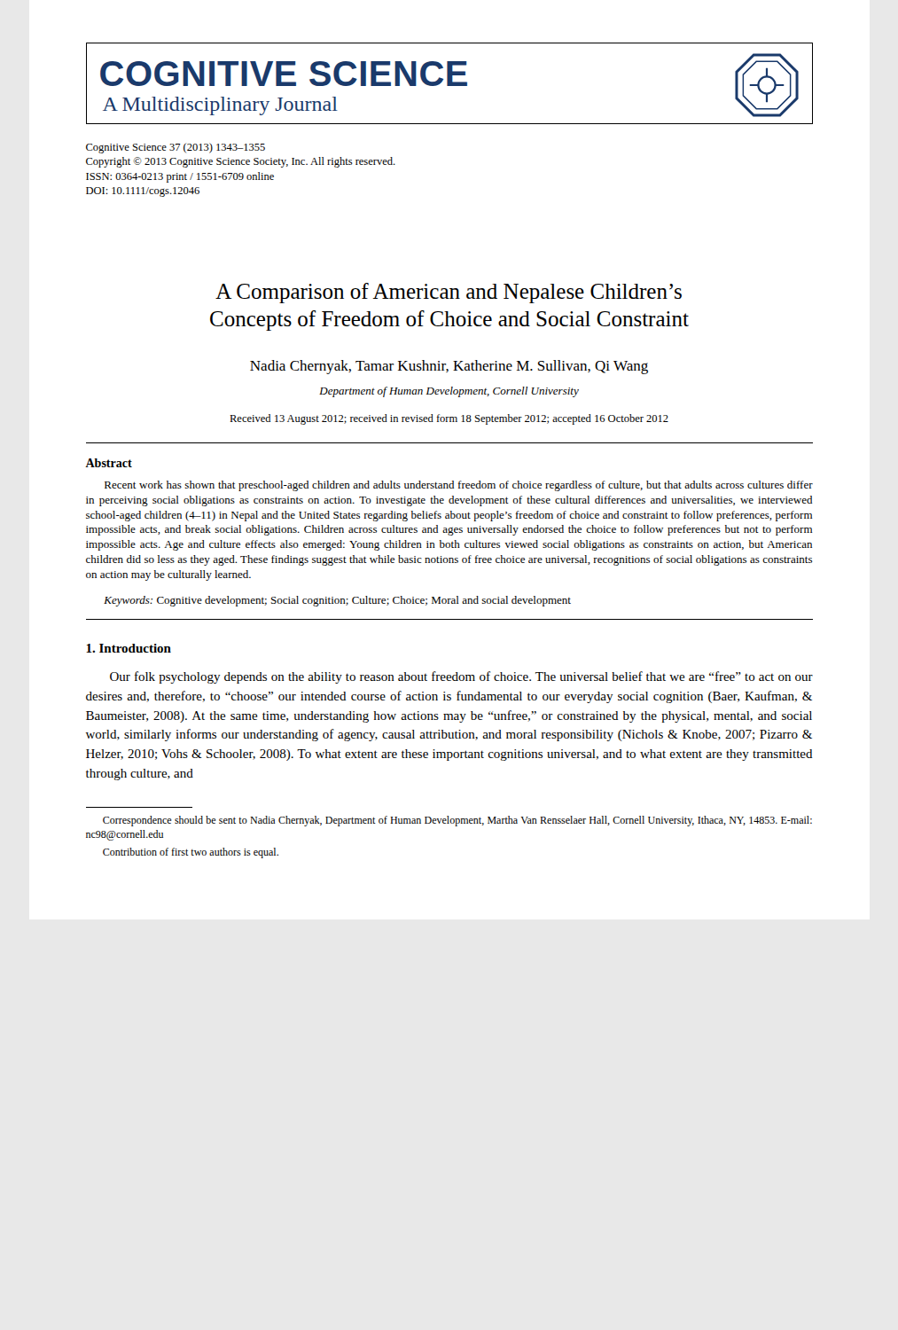COGNITIVE SCIENCE
A Multidisciplinary Journal
Cognitive Science 37 (2013) 1343–1355
Copyright © 2013 Cognitive Science Society, Inc. All rights reserved.
ISSN: 0364-0213 print / 1551-6709 online
DOI: 10.1111/cogs.12046
A Comparison of American and Nepalese Children’s
Concepts of Freedom of Choice and Social Constraint
Nadia Chernyak, Tamar Kushnir, Katherine M. Sullivan, Qi Wang
Department of Human Development, Cornell University
Received 13 August 2012; received in revised form 18 September 2012; accepted 16 October 2012
Abstract
Recent work has shown that preschool-aged children and adults understand freedom of choice regardless of culture, but that adults across cultures differ in perceiving social obligations as constraints on action. To investigate the development of these cultural differences and universalities, we interviewed school-aged children (4–11) in Nepal and the United States regarding beliefs about people’s freedom of choice and constraint to follow preferences, perform impossible acts, and break social obligations. Children across cultures and ages universally endorsed the choice to follow preferences but not to perform impossible acts. Age and culture effects also emerged: Young children in both cultures viewed social obligations as constraints on action, but American children did so less as they aged. These findings suggest that while basic notions of free choice are universal, recognitions of social obligations as constraints on action may be culturally learned.
Keywords: Cognitive development; Social cognition; Culture; Choice; Moral and social development
1. Introduction
Our folk psychology depends on the ability to reason about freedom of choice. The universal belief that we are “free” to act on our desires and, therefore, to “choose” our intended course of action is fundamental to our everyday social cognition (Baer, Kaufman, & Baumeister, 2008). At the same time, understanding how actions may be “unfree,” or constrained by the physical, mental, and social world, similarly informs our understanding of agency, causal attribution, and moral responsibility (Nichols & Knobe, 2007; Pizarro & Helzer, 2010; Vohs & Schooler, 2008). To what extent are these important cognitions universal, and to what extent are they transmitted through culture, and
Correspondence should be sent to Nadia Chernyak, Department of Human Development, Martha Van Rensselaer Hall, Cornell University, Ithaca, NY, 14853. E-mail: nc98@cornell.edu
Contribution of first two authors is equal.